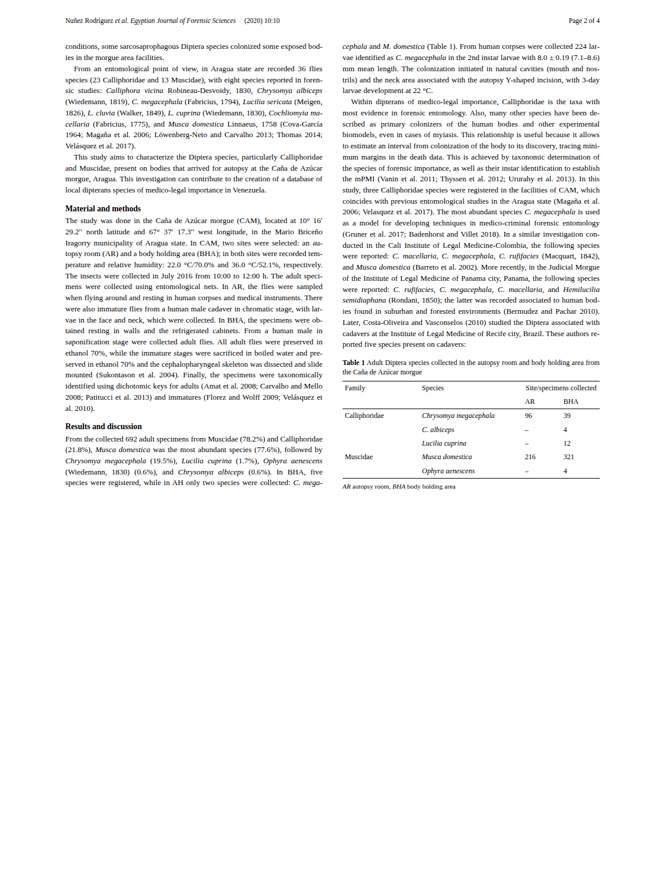Nuñez Rodríguez et al. Egyptian Journal of Forensic Sciences (2020) 10:10
Page 2 of 4
conditions, some sarcosaprophagous Diptera species colonized some exposed bodies in the morgue area facilities.
From an entomological point of view, in Aragua state are recorded 36 flies species (23 Calliphoridae and 13 Muscidae), with eight species reported in forensic studies: Calliphora vicina Robineau-Desvoidy, 1830, Chrysomya albiceps (Wiedemann, 1819), C. megacephala (Fabricius, 1794), Lucilia sericata (Meigen, 1826), L. cluvia (Walker, 1849), L. cuprina (Wiedemann, 1830), Cochliomyia macellaria (Fabricius, 1775), and Musca domestica Linnaeus, 1758 (Cova-García 1964; Magaña et al. 2006; Löwenberg-Neto and Carvalho 2013; Thomas 2014; Velásquez et al. 2017).
This study aims to characterize the Diptera species, particularly Calliphoridae and Muscidae, present on bodies that arrived for autopsy at the Caña de Azúcar morgue, Aragua. This investigation can contribute to the creation of a database of local dipterans species of medico-legal importance in Venezuela.
Material and methods
The study was done in the Caña de Azúcar morgue (CAM), located at 10° 16′ 29.2′′ north latitude and 67° 37′ 17.3′′ west longitude, in the Mario Briceño Iragorry municipality of Aragua state. In CAM, two sites were selected: an autopsy room (AR) and a body holding area (BHA); in both sites were recorded temperature and relative humidity: 22.0 °C/70.0% and 36.0 °C/52.1%, respectively. The insects were collected in July 2016 from 10:00 to 12:00 h. The adult specimens were collected using entomological nets. In AR, the flies were sampled when flying around and resting in human corpses and medical instruments. There were also immature flies from a human male cadaver in chromatic stage, with larvae in the face and neck, which were collected. In BHA, the specimens were obtained resting in walls and the refrigerated cabinets. From a human male in saponification stage were collected adult flies. All adult flies were preserved in ethanol 70%, while the immature stages were sacrificed in boiled water and preserved in ethanol 70% and the cephalopharyngeal skeleton was dissected and slide mounted (Sukontason et al. 2004). Finally, the specimens were taxonomically identified using dichotomic keys for adults (Amat et al. 2008; Carvalho and Mello 2008; Patitucci et al. 2013) and immatures (Florez and Wolff 2009; Velásquez et al. 2010).
Results and discussion
From the collected 692 adult specimens from Muscidae (78.2%) and Calliphoridae (21.8%), Musca domestica was the most abundant species (77.6%), followed by Chrysomya megacephala (19.5%), Lucilia cuprina (1.7%), Ophyra aenescens (Wiedemann, 1830) (0.6%), and Chrysomya albiceps (0.6%). In BHA, five species were registered, while in AH only two species were collected: C. megacephala and M. domestica (Table 1). From human corpses were collected 224 larvae identified as C. megacephala in the 2nd instar larvae with 8.0 ± 0.19 (7.1–8.6) mm mean length. The colonization initiated in natural cavities (mouth and nostrils) and the neck area associated with the autopsy Y-shaped incision, with 3-day larvae development at 22 °C.
Within dipterans of medico-legal importance, Calliphoridae is the taxa with most evidence in forensic entomology. Also, many other species have been described as primary colonizers of the human bodies and other experimental biomodels, even in cases of myiasis. This relationship is useful because it allows to estimate an interval from colonization of the body to its discovery, tracing minimum margins in the death data. This is achieved by taxonomic determination of the species of forensic importance, as well as their instar identification to establish the mPMI (Vanin et al. 2011; Thyssen et al. 2012; Ururahy et al. 2013). In this study, three Calliphoridae species were registered in the facilities of CAM, which coincides with previous entomological studies in the Aragua state (Magaña et al. 2006; Velasquez et al. 2017). The most abundant species C. megacephala is used as a model for developing techniques in medico-criminal forensic entomology (Gruner et al. 2017; Badenhorst and Villet 2018). In a similar investigation conducted in the Cali Institute of Legal Medicine-Colombia, the following species were reported: C. macellaria, C. megacephala, C. rufifacies (Macquart, 1842), and Musca domestica (Barreto et al. 2002). More recently, in the Judicial Morgue of the Institute of Legal Medicine of Panama city, Panama, the following species were reported: C. rufifacies, C. megacephala, C. macellaria, and Hemilucilia semidiaphana (Rondani, 1850); the latter was recorded associated to human bodies found in suburban and forested environments (Bermudez and Pachar 2010). Later, Costa-Oliveira and Vasconselos (2010) studied the Diptera associated with cadavers at the Institute of Legal Medicine of Recife city, Brazil. These authors reported five species present on cadavers:
Table 1 Adult Diptera species collected in the autopsy room and body holding area from the Caña de Azúcar morgue
| Family | Species | Site/specimens collected |
| --- | --- | --- |
| | | AR | BHA |
| Calliphoridae | Chrysomya megacephala | 96 | 39 |
| | C. albiceps | – | 4 |
| | Lucilia cuprina | – | 12 |
| Muscidae | Musca domestica | 216 | 321 |
| | Ophyra aenescens | – | 4 |
AR autopsy room, BHA body holding area